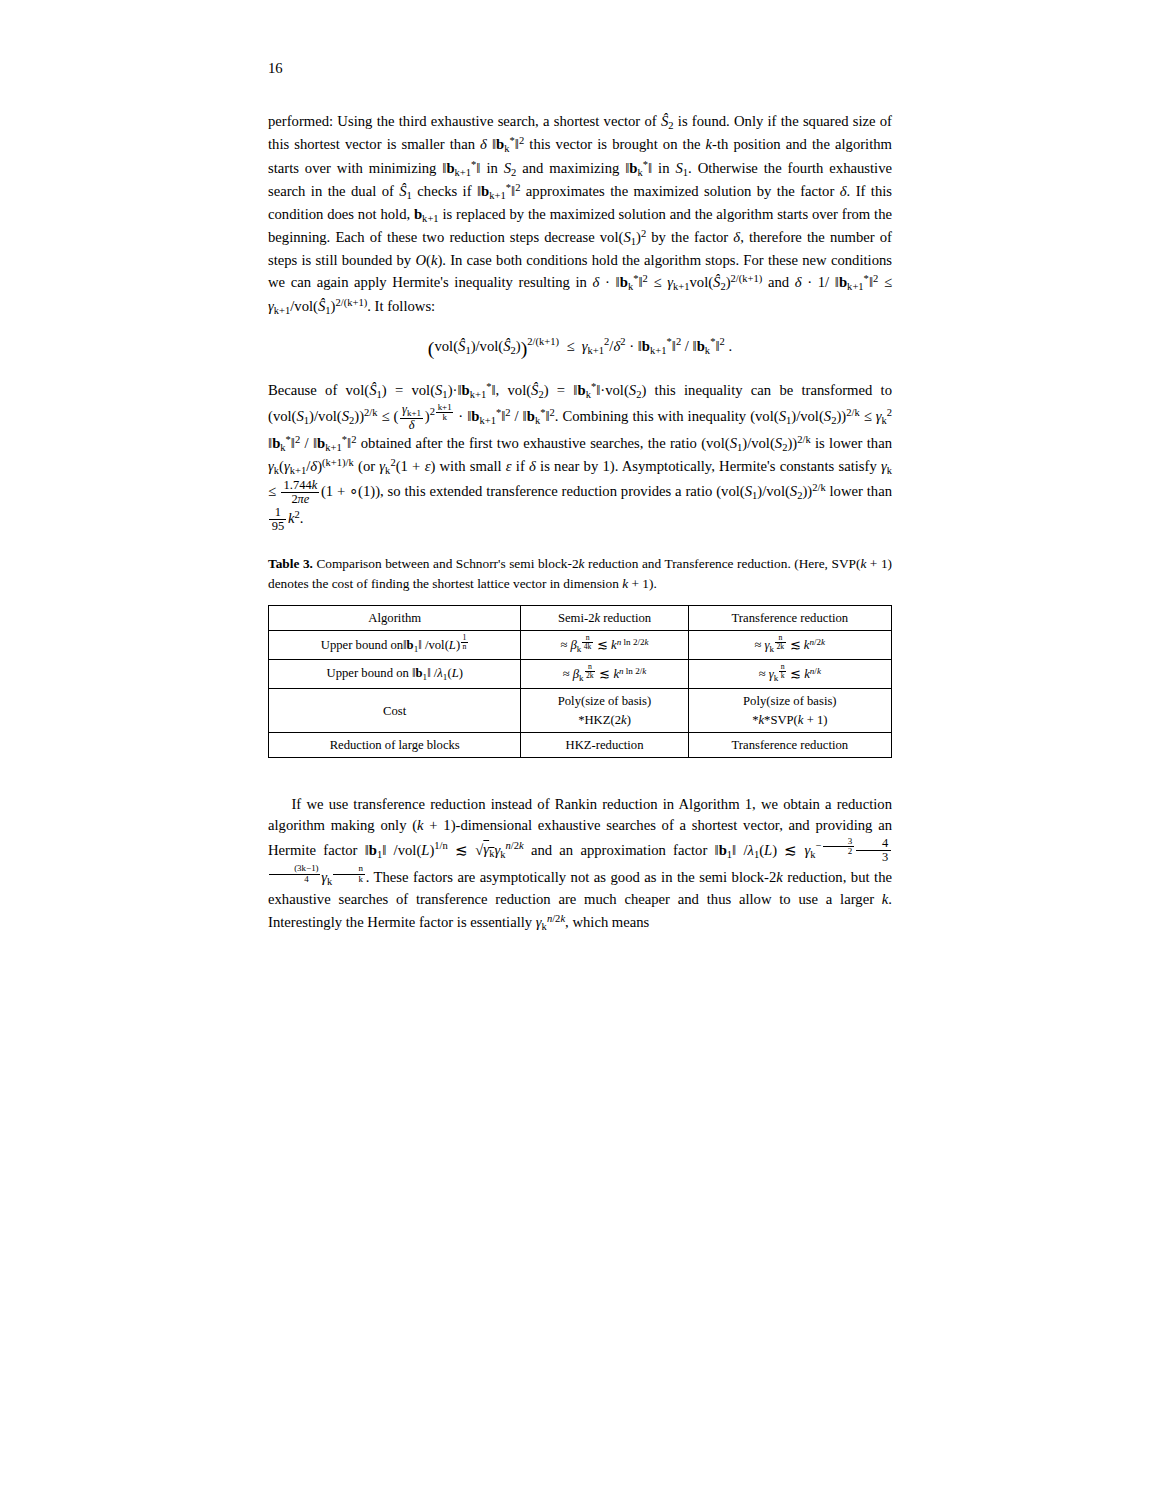16
performed: Using the third exhaustive search, a shortest vector of Ŝ2 is found. Only if the squared size of this shortest vector is smaller than δ ‖bk*‖2 this vector is brought on the k-th position and the algorithm starts over with minimizing ‖bk+1*‖ in S2 and maximizing ‖bk*‖ in S1. Otherwise the fourth exhaustive search in the dual of Ŝ1 checks if ‖bk+1*‖2 approximates the maximized solution by the factor δ. If this condition does not hold, bk+1 is replaced by the maximized solution and the algorithm starts over from the beginning. Each of these two reduction steps decrease vol(S1)2 by the factor δ, therefore the number of steps is still bounded by O(k). In case both conditions hold the algorithm stops. For these new conditions we can again apply Hermite's inequality resulting in δ · ‖bk*‖2 ≤ γk+1vol(Ŝ2)2/(k+1) and δ · 1/ ‖bk+1*‖2 ≤ γk+1/vol(Ŝ1)2/(k+1). It follows:
(vol(Ŝ1)/vol(Ŝ2))2/(k+1) ≤ γk+12/δ2 · ‖bk+1*‖2 / ‖bk*‖2 .
Because of vol(Ŝ1) = vol(S1)·‖bk+1*‖, vol(Ŝ2) = ‖bk*‖·vol(S2) this inequality can be transformed to (vol(S1)/vol(S2))2/k ≤ (γk+1 δ)2k+1 k · ‖bk+1*‖2 / ‖bk*‖2. Combining this with inequality (vol(S1)/vol(S2))2/k ≤ γk2 ‖bk*‖2 / ‖bk+1*‖2 obtained after the first two exhaustive searches, the ratio (vol(S1)/vol(S2))2/k is lower than γk(γk+1/δ)(k+1)/k (or γk2(1 + ε) with small ε if δ is near by 1). Asymptotically, Hermite's constants satisfy γk ≤ 1.744k 2πe(1 + ∘(1)), so this extended transference reduction provides a ratio (vol(S1)/vol(S2))2/k lower than 195 k2.
Table 3. Comparison between and Schnorr's semi block-2k reduction and Transference reduction. (Here, SVP(k + 1) denotes the cost of finding the shortest lattice vector in dimension k + 1).
| Algorithm | Semi-2 k reduction | Transference reduction |
| Upper bound on‖ b 1 ‖ /vol( L ) 1 n | ≈ β k n 4k ≲ k n ln 2/2 k | ≈ γ k n 2k ≲ k n /2 k |
| Upper bound on ‖ b 1 ‖ / λ 1 ( L ) | ≈ β k n 2k ≲ k n ln 2/ k | ≈ γ k n k ≲ k n / k |
| Cost | Poly(size of basis) *HKZ(2 k ) | Poly(size of basis) * k *SVP( k + 1) |
| Reduction of large blocks | HKZ-reduction | Transference reduction |
If we use transference reduction instead of Rankin reduction in Algorithm 1, we obtain a reduction algorithm making only (k + 1)-dimensional exhaustive searches of a shortest vector, and providing an Hermite factor ‖b1‖ /vol(L)1/n ≲ √γk γkn/2k and an approximation factor ‖b1‖ /λ1(L) ≲ γk−3243(3k−1) 4γknk. These factors are asymptotically not as good as in the semi block-2k reduction, but the exhaustive searches of transference reduction are much cheaper and thus allow to use a larger k. Interestingly the Hermite factor is essentially γkn/2k, which means